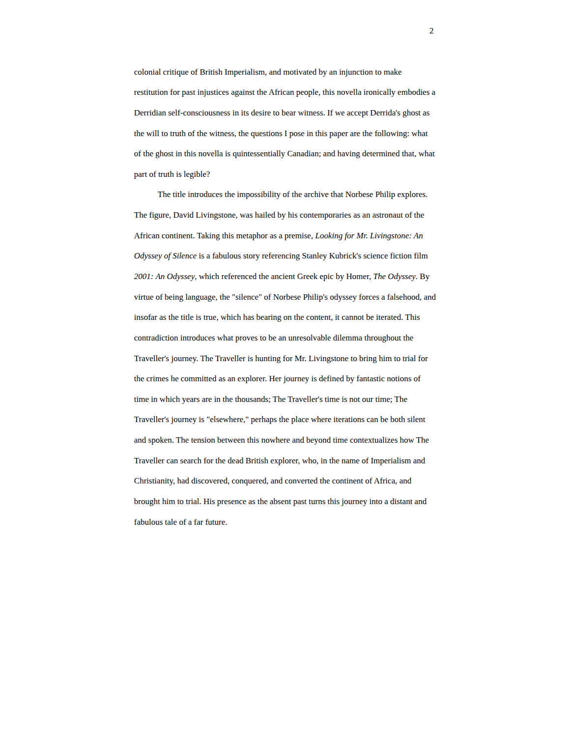2
colonial critique of British Imperialism, and motivated by an injunction to make restitution for past injustices against the African people, this novella ironically embodies a Derridian self-consciousness in its desire to bear witness. If we accept Derrida's ghost as the will to truth of the witness, the questions I pose in this paper are the following: what of the ghost in this novella is quintessentially Canadian; and having determined that, what part of truth is legible?
The title introduces the impossibility of the archive that Norbese Philip explores. The figure, David Livingstone, was hailed by his contemporaries as an astronaut of the African continent. Taking this metaphor as a premise, Looking for Mr. Livingstone: An Odyssey of Silence is a fabulous story referencing Stanley Kubrick's science fiction film 2001: An Odyssey, which referenced the ancient Greek epic by Homer, The Odyssey. By virtue of being language, the "silence" of Norbese Philip's odyssey forces a falsehood, and insofar as the title is true, which has bearing on the content, it cannot be iterated. This contradiction introduces what proves to be an unresolvable dilemma throughout the Traveller's journey. The Traveller is hunting for Mr. Livingstone to bring him to trial for the crimes he committed as an explorer. Her journey is defined by fantastic notions of time in which years are in the thousands; The Traveller's time is not our time; The Traveller's journey is "elsewhere," perhaps the place where iterations can be both silent and spoken. The tension between this nowhere and beyond time contextualizes how The Traveller can search for the dead British explorer, who, in the name of Imperialism and Christianity, had discovered, conquered, and converted the continent of Africa, and brought him to trial. His presence as the absent past turns this journey into a distant and fabulous tale of a far future.